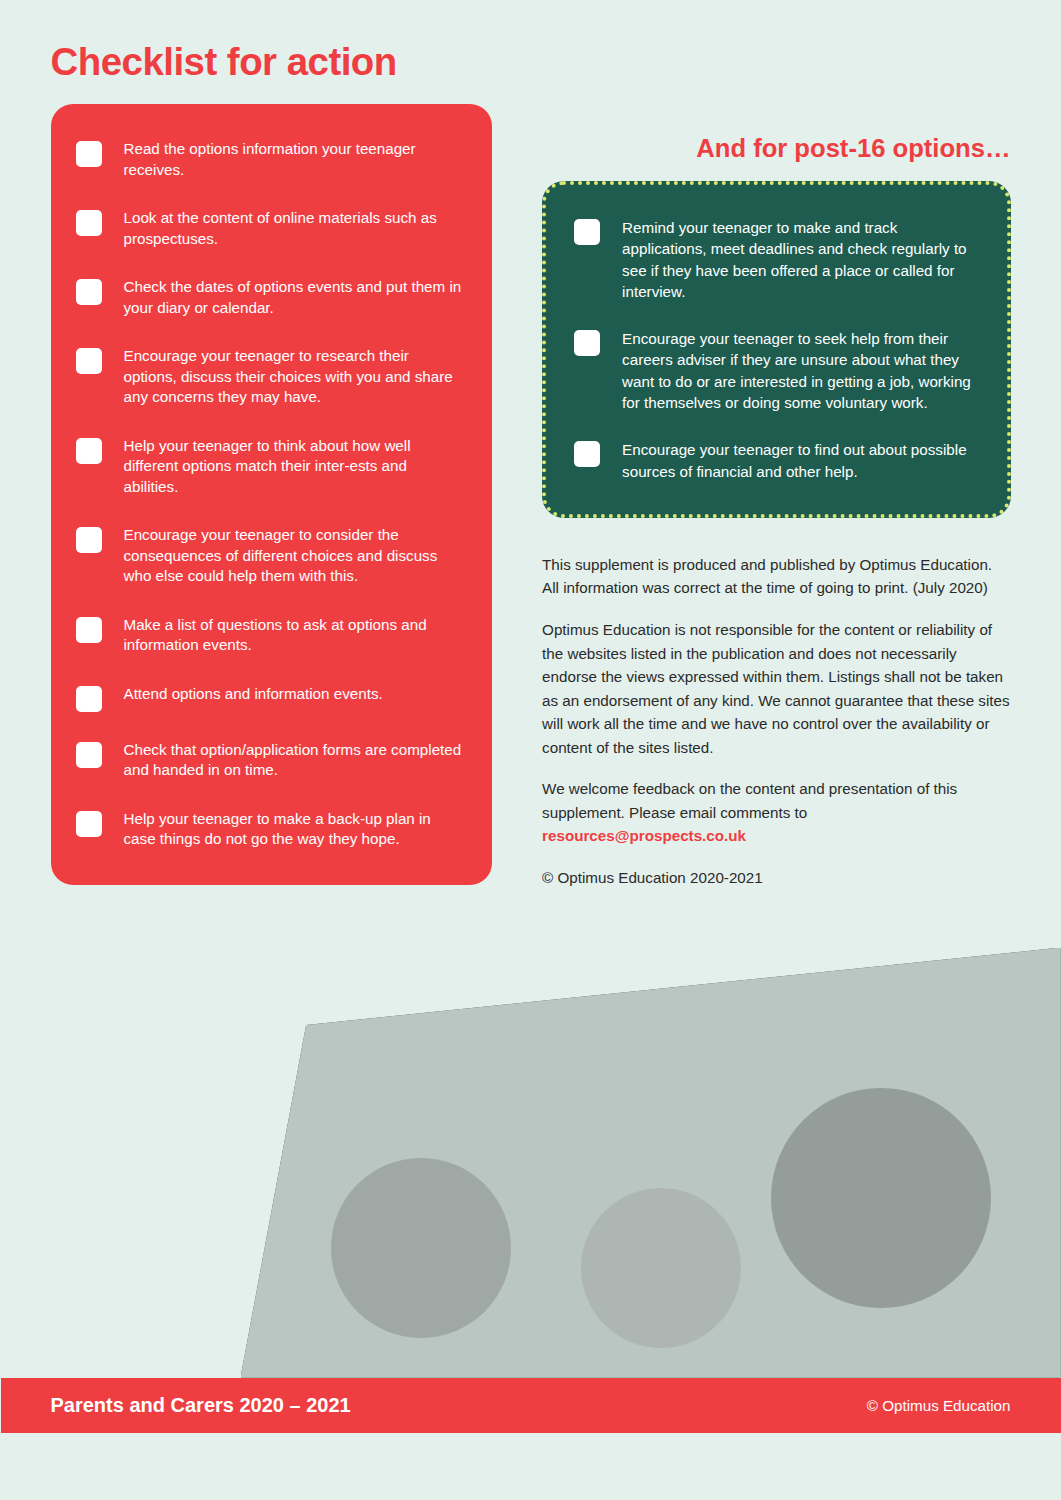Checklist for action
Read the options information your teenager receives.
Look at the content of online materials such as prospectuses.
Check the dates of options events and put them in your diary or calendar.
Encourage your teenager to research their options, discuss their choices with you and share any concerns they may have.
Help your teenager to think about how well different options match their inter-ests and abilities.
Encourage your teenager to consider the consequences of different choices and discuss who else could help them with this.
Make a list of questions to ask at options and information events.
Attend options and information events.
Check that option/application forms are completed and handed in on time.
Help your teenager to make a back-up plan in case things do not go the way they hope.
And for post-16 options…
Remind your teenager to make and track applications, meet deadlines and check regularly to see if they have been offered a place or called for interview.
Encourage your teenager to seek help from their careers adviser if they are unsure about what they want to do or are interested in getting a job, working for themselves or doing some voluntary work.
Encourage your teenager to find out about possible sources of financial and other help.
This supplement is produced and published by Optimus Education. All information was correct at the time of going to print. (July 2020)
Optimus Education is not responsible for the content or reliability of the websites listed in the publication and does not necessarily endorse the views expressed within them. Listings shall not be taken as an endorsement of any kind. We cannot guarantee that these sites will work all the time and we have no control over the availability or content of the sites listed.
We welcome feedback on the content and presentation of this supplement. Please email comments to resources@prospects.co.uk
© Optimus Education 2020-2021
Parents and Carers 2020 – 2021 © Optimus Education